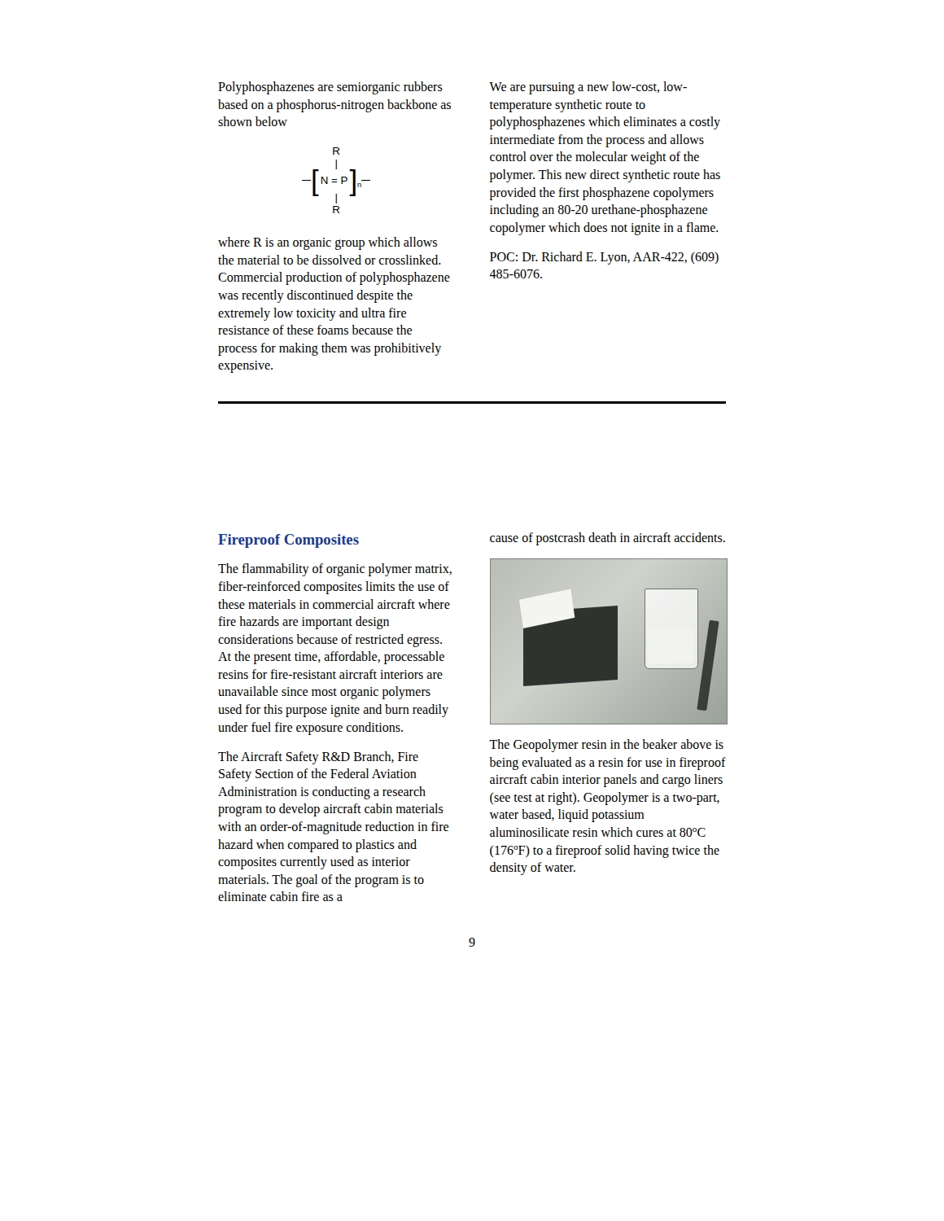Polyphosphazenes are semiorganic rubbers based on a phosphorus-nitrogen backbone as shown below
R | [N = P] n | R
where R is an organic group which allows the material to be dissolved or crosslinked. Commercial production of polyphosphazene was recently discontinued despite the extremely low toxicity and ultra fire resistance of these foams because the process for making them was prohibitively expensive.
We are pursuing a new low-cost, low-temperature synthetic route to polyphosphazenes which eliminates a costly intermediate from the process and allows control over the molecular weight of the polymer. This new direct synthetic route has provided the first phosphazene copolymers including an 80-20 urethane-phosphazene copolymer which does not ignite in a flame.
POC: Dr. Richard E. Lyon, AAR-422, (609) 485-6076.
Fireproof Composites
The flammability of organic polymer matrix, fiber-reinforced composites limits the use of these materials in commercial aircraft where fire hazards are important design considerations because of restricted egress. At the present time, affordable, processable resins for fire-resistant aircraft interiors are unavailable since most organic polymers used for this purpose ignite and burn readily under fuel fire exposure conditions.
The Aircraft Safety R&D Branch, Fire Safety Section of the Federal Aviation Administration is conducting a research program to develop aircraft cabin materials with an order-of-magnitude reduction in fire hazard when compared to plastics and composites currently used as interior materials. The goal of the program is to eliminate cabin fire as a
cause of postcrash death in aircraft accidents.
The Geopolymer resin in the beaker above is being evaluated as a resin for use in fireproof aircraft cabin interior panels and cargo liners (see test at right). Geopolymer is a two-part, water based, liquid potassium aluminosilicate resin which cures at 80oC (176oF) to a fireproof solid having twice the density of water.
9